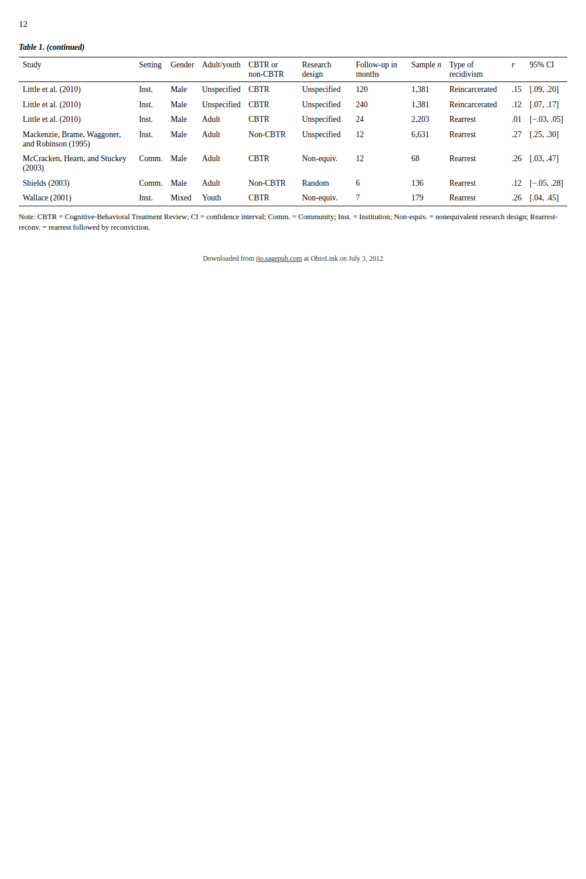12
Table 1. (continued)
| Study | Setting | Gender | Adult/youth | CBTR or non-CBTR | Research design | Follow-up in months | Sample n | Type of recidivism | r | 95% CI |
| --- | --- | --- | --- | --- | --- | --- | --- | --- | --- | --- |
| Little et al. (2010) | Inst. | Male | Unspecified | CBTR | Unspecified | 120 | 1,381 | Reincarcerated | .15 | [.09, .20] |
| Little et al. (2010) | Inst. | Male | Unspecified | CBTR | Unspecified | 240 | 1,381 | Reincarcerated | .12 | [.07, .17] |
| Little et al. (2010) | Inst. | Male | Adult | CBTR | Unspecified | 24 | 2,203 | Rearrest | .01 | [−.03, .05] |
| Mackenzie, Brame, Waggoner, and Robinson (1995) | Inst. | Male | Adult | Non-CBTR | Unspecified | 12 | 6,631 | Rearrest | .27 | [.25, .30] |
| McCracken, Hearn, and Stuckey (2003) | Comm. | Male | Adult | CBTR | Non-equiv. | 12 | 68 | Rearrest | .26 | [.03, .47] |
| Shields (2003) | Comm. | Male | Adult | Non-CBTR | Random | 6 | 136 | Rearrest | .12 | [−.05, .28] |
| Wallace (2001) | Inst. | Mixed | Youth | CBTR | Non-equiv. | 7 | 179 | Rearrest | .26 | [.04, .45] |
Note: CBTR = Cognitive-Behavioral Treatment Review; CI = confidence interval; Comm. = Community; Inst. = Institution; Non-equiv. = nonequivalent research design; Rearrest-reconv. = rearrest followed by reconviction.
Downloaded from ijo.sagepub.com at OhioLink on July 3, 2012